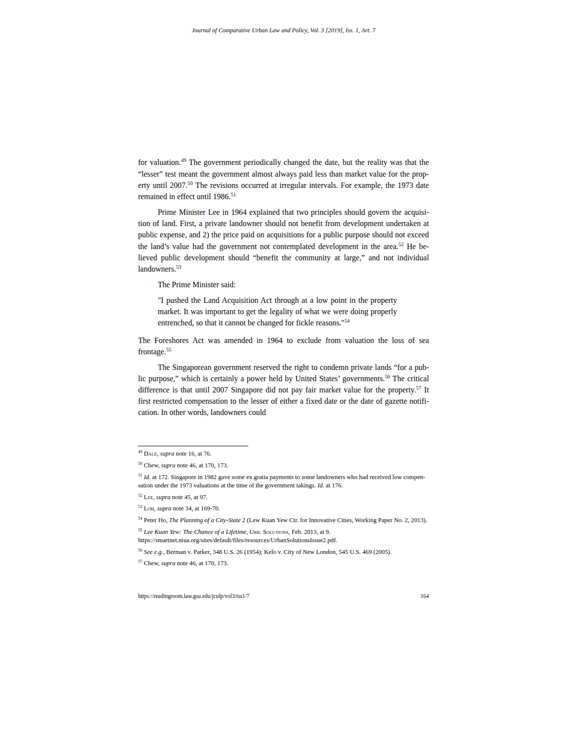Journal of Comparative Urban Law and Policy, Vol. 3 [2019], Iss. 1, Art. 7
for valuation.49 The government periodically changed the date, but the reality was that the “lesser” test meant the government almost always paid less than market value for the property until 2007.50 The revisions occurred at irregular intervals. For example, the 1973 date remained in effect until 1986.51
Prime Minister Lee in 1964 explained that two principles should govern the acquisition of land. First, a private landowner should not benefit from development undertaken at public expense, and 2) the price paid on acquisitions for a public purpose should not exceed the land’s value had the government not contemplated development in the area.52 He believed public development should “benefit the community at large,” and not individual landowners.53
The Prime Minister said:
"I pushed the Land Acquisition Act through at a low point in the property market. It was important to get the legality of what we were doing properly entrenched, so that it cannot be changed for fickle reasons."54
The Foreshores Act was amended in 1964 to exclude from valuation the loss of sea frontage.55
The Singaporean government reserved the right to condemn private lands “for a public purpose,” which is certainly a power held by United States’ governments.56 The critical difference is that until 2007 Singapore did not pay fair market value for the property.57 It first restricted compensation to the lesser of either a fixed date or the date of gazette notification. In other words, landowners could
49 Dale, supra note 16, at 76.
50 Chew, supra note 46, at 170, 173.
51 Id. at 172. Singapore in 1982 gave some ex gratia payments to some landowners who had received low compensation under the 1973 valuations at the time of the government takings. Id. at 176.
52 Lee, supra note 45, at 97.
53 Loh, supra note 34, at 169-70.
54 Peter Ho, The Planning of a City-State 2 (Lew Kuan Yew Ctr. for Innovative Cities, Working Paper No. 2, 2013).
55 Lee Kuan Yew: The Chance of a Lifetime, Urb. Solutions, Feb. 2013, at 9. https://smartnet.niua.org/sites/default/files/resources/UrbanSolutionsIssue2.pdf.
56 See e.g., Berman v. Parker, 348 U.S. 26 (1954); Kelo v. City of New London, 545 U.S. 469 (2005).
57 Chew, supra note 46, at 170, 173.
https://readingroom.law.gsu.edu/jculp/vol3/iss1/7 164